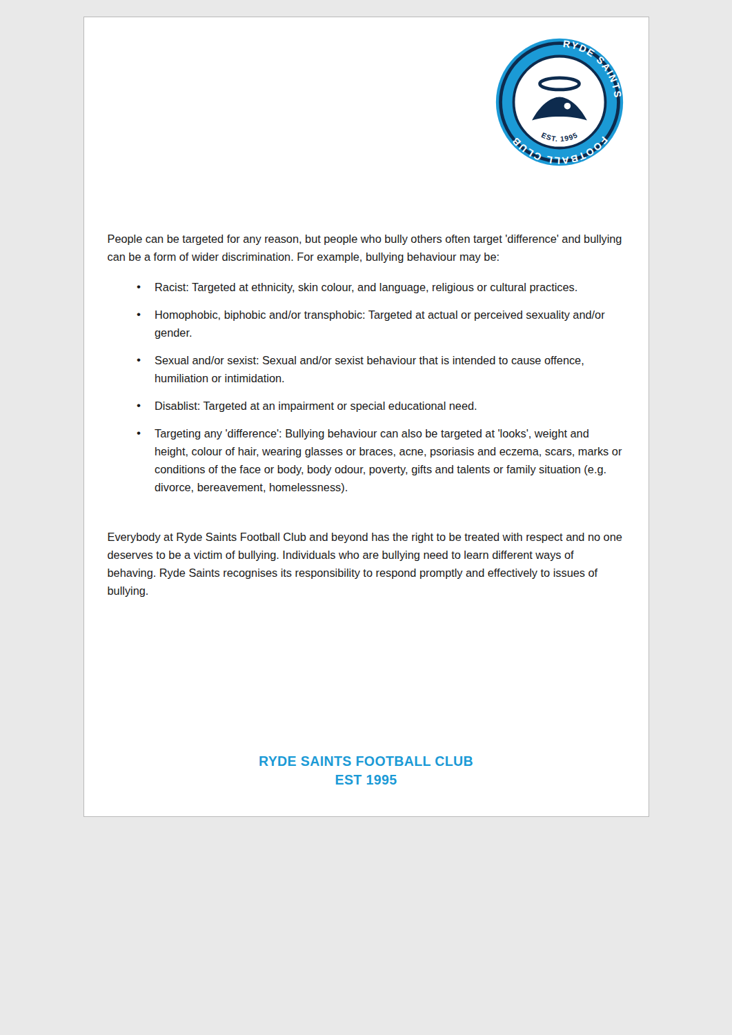EST. 1995 RYDE SAINTS FOOTBALL CLUB
People can be targeted for any reason, but people who bully others often target 'difference' and bullying can be a form of wider discrimination. For example, bullying behaviour may be:
Racist: Targeted at ethnicity, skin colour, and language, religious or cultural practices.
Homophobic, biphobic and/or transphobic: Targeted at actual or perceived sexuality and/or gender.
Sexual and/or sexist: Sexual and/or sexist behaviour that is intended to cause offence, humiliation or intimidation.
Disablist: Targeted at an impairment or special educational need.
Targeting any 'difference': Bullying behaviour can also be targeted at 'looks', weight and height, colour of hair, wearing glasses or braces, acne, psoriasis and eczema, scars, marks or conditions of the face or body, body odour, poverty, gifts and talents or family situation (e.g. divorce, bereavement, homelessness).
Everybody at Ryde Saints Football Club and beyond has the right to be treated with respect and no one deserves to be a victim of bullying. Individuals who are bullying need to learn different ways of behaving. Ryde Saints recognises its responsibility to respond promptly and effectively to issues of bullying.
RYDE SAINTS FOOTBALL CLUB EST 1995